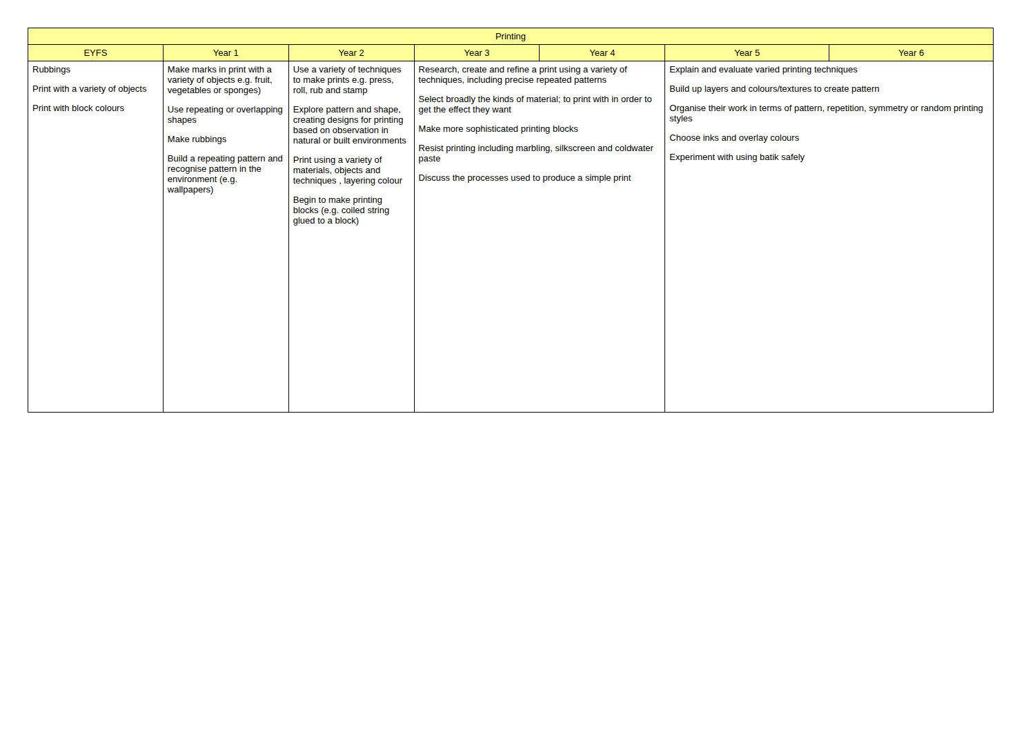| Printing |
| --- |
| EYFS | Year 1 | Year 2 | Year 3 | Year 4 | Year 5 | Year 6 |
| Rubbings Print with a variety of objects Print with block colours | Make marks in print with a variety of objects e.g. fruit, vegetables or sponges) Use repeating or overlapping shapes Make rubbings Build a repeating pattern and recognise pattern in the environment (e.g. wallpapers) | Use a variety of techniques to make prints e.g. press, roll, rub and stamp Explore pattern and shape, creating designs for printing based on observation in natural or built environments Print using a variety of materials, objects and techniques , layering colour Begin to make printing blocks (e.g. coiled string glued to a block) | Research, create and refine a print using a variety of techniques, including precise repeated patterns Select broadly the kinds of material; to print with in order to get the effect they want Make more sophisticated printing blocks Resist printing including marbling, silkscreen and coldwater paste Discuss the processes used to produce a simple print | Explain and evaluate varied printing techniques Build up layers and colours/textures to create pattern Organise their work in terms of pattern, repetition, symmetry or random printing styles Choose inks and overlay colours Experiment with using batik safely |